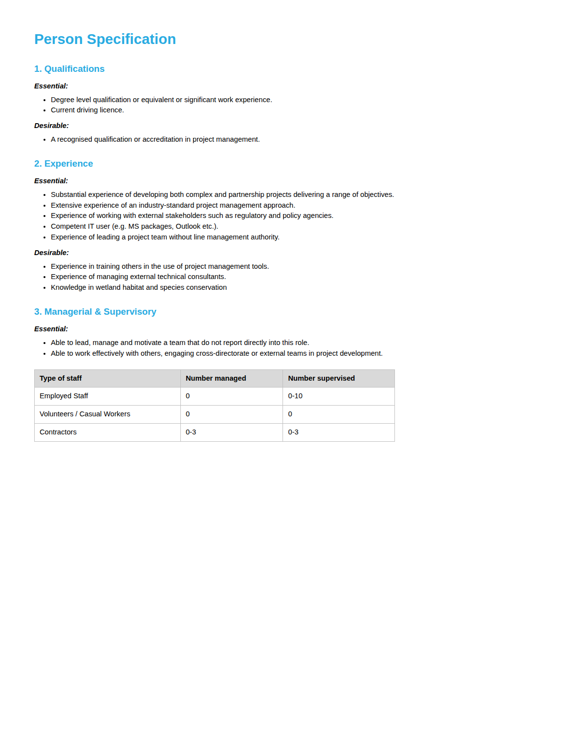Person Specification
1. Qualifications
Essential:
Degree level qualification or equivalent or significant work experience.
Current driving licence.
Desirable:
A recognised qualification or accreditation in project management.
2. Experience
Essential:
Substantial experience of developing both complex and partnership projects delivering a range of objectives.
Extensive experience of an industry-standard project management approach.
Experience of working with external stakeholders such as regulatory and policy agencies.
Competent IT user (e.g. MS packages, Outlook etc.).
Experience of leading a project team without line management authority.
Desirable:
Experience in training others in the use of project management tools.
Experience of managing external technical consultants.
Knowledge in wetland habitat and species conservation
3. Managerial & Supervisory
Essential:
Able to lead, manage and motivate a team that do not report directly into this role.
Able to work effectively with others, engaging cross-directorate or external teams in project development.
| Type of staff | Number managed | Number supervised |
| --- | --- | --- |
| Employed Staff | 0 | 0-10 |
| Volunteers / Casual Workers | 0 | 0 |
| Contractors | 0-3 | 0-3 |